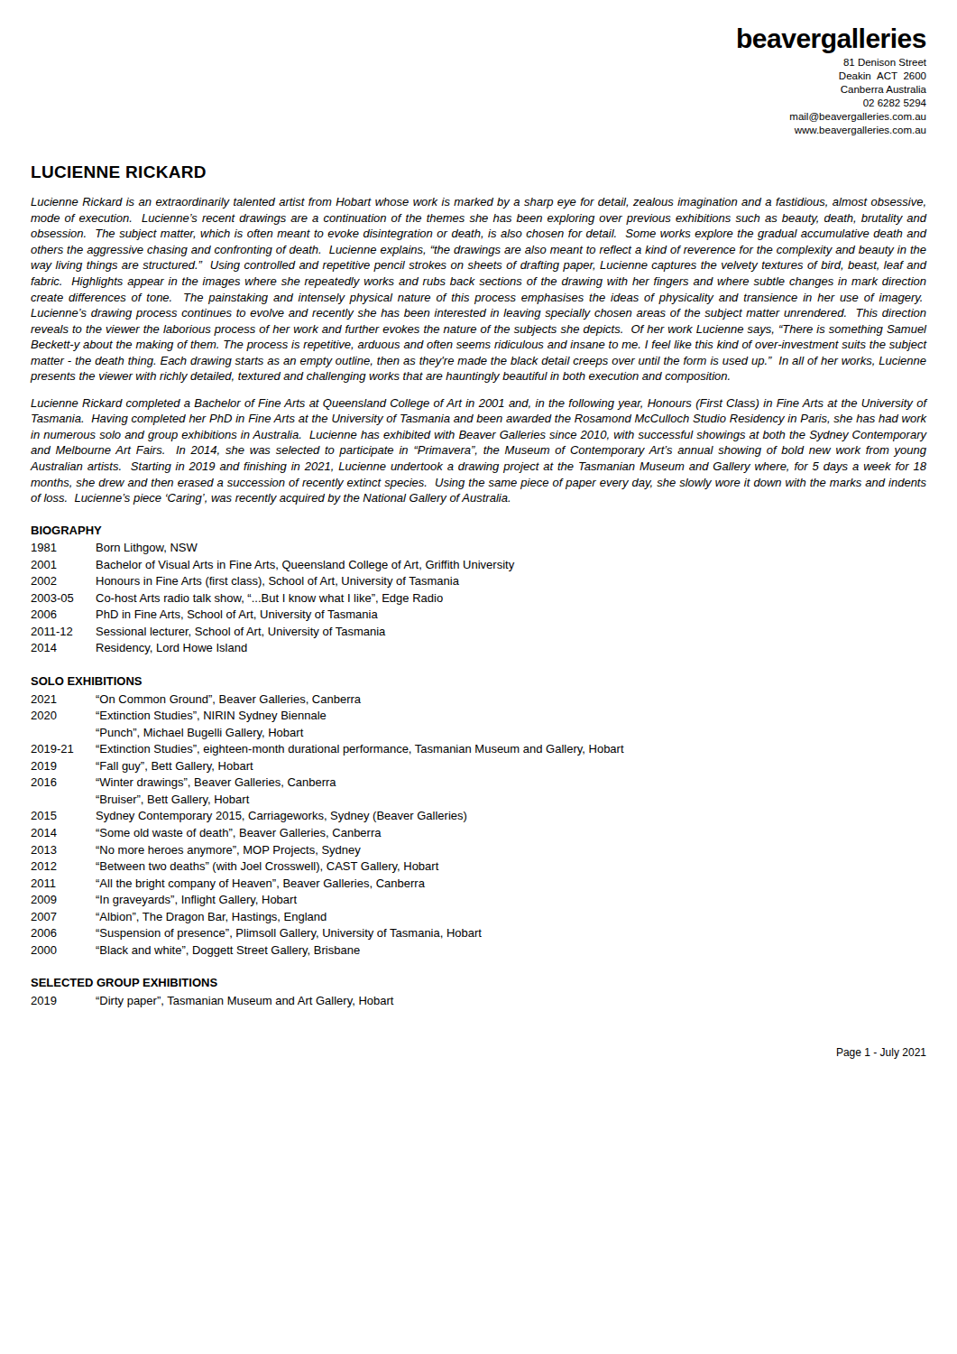beaver galleries
81 Denison Street
Deakin ACT 2600
Canberra Australia
02 6282 5294
mail@beavergalleries.com.au
www.beavergalleries.com.au
LUCIENNE RICKARD
Lucienne Rickard is an extraordinarily talented artist from Hobart whose work is marked by a sharp eye for detail, zealous imagination and a fastidious, almost obsessive, mode of execution. Lucienne’s recent drawings are a continuation of the themes she has been exploring over previous exhibitions such as beauty, death, brutality and obsession. The subject matter, which is often meant to evoke disintegration or death, is also chosen for detail. Some works explore the gradual accumulative death and others the aggressive chasing and confronting of death. Lucienne explains, “the drawings are also meant to reflect a kind of reverence for the complexity and beauty in the way living things are structured.” Using controlled and repetitive pencil strokes on sheets of drafting paper, Lucienne captures the velvety textures of bird, beast, leaf and fabric. Highlights appear in the images where she repeatedly works and rubs back sections of the drawing with her fingers and where subtle changes in mark direction create differences of tone. The painstaking and intensely physical nature of this process emphasises the ideas of physicality and transience in her use of imagery. Lucienne’s drawing process continues to evolve and recently she has been interested in leaving specially chosen areas of the subject matter unrendered. This direction reveals to the viewer the laborious process of her work and further evokes the nature of the subjects she depicts. Of her work Lucienne says, “There is something Samuel Beckett-y about the making of them. The process is repetitive, arduous and often seems ridiculous and insane to me. I feel like this kind of over-investment suits the subject matter - the death thing. Each drawing starts as an empty outline, then as they're made the black detail creeps over until the form is used up.” In all of her works, Lucienne presents the viewer with richly detailed, textured and challenging works that are hauntingly beautiful in both execution and composition.
Lucienne Rickard completed a Bachelor of Fine Arts at Queensland College of Art in 2001 and, in the following year, Honours (First Class) in Fine Arts at the University of Tasmania. Having completed her PhD in Fine Arts at the University of Tasmania and been awarded the Rosamond McCulloch Studio Residency in Paris, she has had work in numerous solo and group exhibitions in Australia. Lucienne has exhibited with Beaver Galleries since 2010, with successful showings at both the Sydney Contemporary and Melbourne Art Fairs. In 2014, she was selected to participate in “Primavera”, the Museum of Contemporary Art’s annual showing of bold new work from young Australian artists. Starting in 2019 and finishing in 2021, Lucienne undertook a drawing project at the Tasmanian Museum and Gallery where, for 5 days a week for 18 months, she drew and then erased a succession of recently extinct species. Using the same piece of paper every day, she slowly wore it down with the marks and indents of loss. Lucienne’s piece ‘Caring’, was recently acquired by the National Gallery of Australia.
Biography
| 1981 | Born Lithgow, NSW |
| 2001 | Bachelor of Visual Arts in Fine Arts, Queensland College of Art, Griffith University |
| 2002 | Honours in Fine Arts (first class), School of Art, University of Tasmania |
| 2003-05 | Co-host Arts radio talk show, “...But I know what I like”, Edge Radio |
| 2006 | PhD in Fine Arts, School of Art, University of Tasmania |
| 2011-12 | Sessional lecturer, School of Art, University of Tasmania |
| 2014 | Residency, Lord Howe Island |
Solo Exhibitions
| 2021 | “On Common Ground”, Beaver Galleries, Canberra |
| 2020 | “Extinction Studies”, NIRIN Sydney Biennale |
| | “Punch”, Michael Bugelli Gallery, Hobart |
| 2019-21 | “Extinction Studies”, eighteen-month durational performance, Tasmanian Museum and Gallery, Hobart |
| 2019 | “Fall guy”, Bett Gallery, Hobart |
| 2016 | “Winter drawings”, Beaver Galleries, Canberra |
| | “Bruiser”, Bett Gallery, Hobart |
| 2015 | Sydney Contemporary 2015, Carriageworks, Sydney (Beaver Galleries) |
| 2014 | “Some old waste of death”, Beaver Galleries, Canberra |
| 2013 | “No more heroes anymore”, MOP Projects, Sydney |
| 2012 | “Between two deaths” (with Joel Crosswell), CAST Gallery, Hobart |
| 2011 | “All the bright company of Heaven”, Beaver Galleries, Canberra |
| 2009 | “In graveyards”, Inflight Gallery, Hobart |
| 2007 | “Albion”, The Dragon Bar, Hastings, England |
| 2006 | “Suspension of presence”, Plimsoll Gallery, University of Tasmania, Hobart |
| 2000 | “Black and white”, Doggett Street Gallery, Brisbane |
Selected Group Exhibitions
| 2019 | “Dirty paper”, Tasmanian Museum and Art Gallery, Hobart |
Page 1 - July 2021